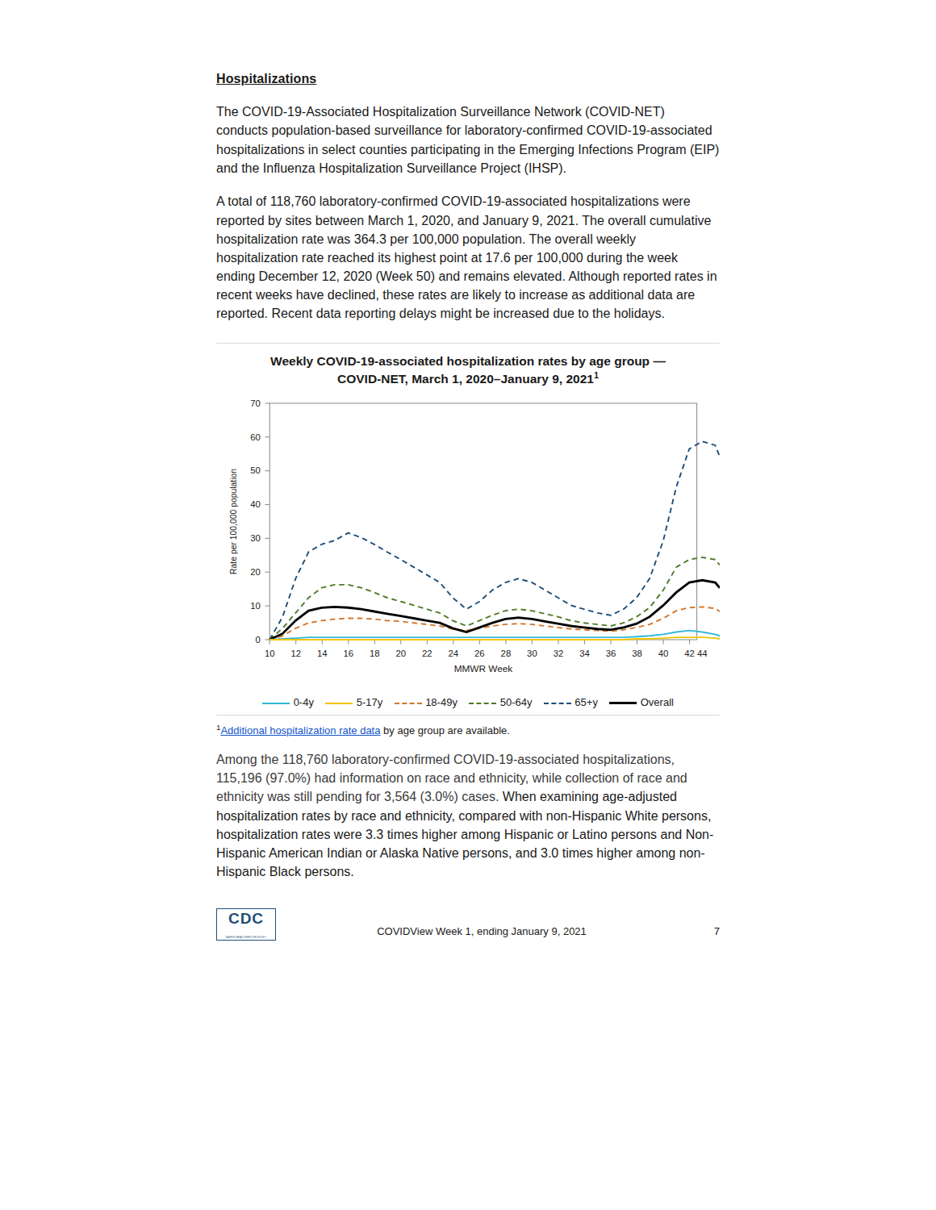Hospitalizations
The COVID-19-Associated Hospitalization Surveillance Network (COVID-NET) conducts population-based surveillance for laboratory-confirmed COVID-19-associated hospitalizations in select counties participating in the Emerging Infections Program (EIP) and the Influenza Hospitalization Surveillance Project (IHSP).
A total of 118,760 laboratory-confirmed COVID-19-associated hospitalizations were reported by sites between March 1, 2020, and January 9, 2021. The overall cumulative hospitalization rate was 364.3 per 100,000 population. The overall weekly hospitalization rate reached its highest point at 17.6 per 100,000 during the week ending December 12, 2020 (Week 50) and remains elevated. Although reported rates in recent weeks have declined, these rates are likely to increase as additional data are reported. Recent data reporting delays might be increased due to the holidays.
Weekly COVID-19-associated hospitalization rates by age group —
COVID-NET, March 1, 2020–January 9, 20211
0 10 20 30 40 50 60 70 Rate per 100,000 population 10 12 14 16 18 20 22 24 26 28 30 32 34 36 38 40 42 44 MMWR Week
0-4y 5-17y 18-49y 50-64y 65+y Overall
1Additional hospitalization rate data by age group are available.
Among the 118,760 laboratory-confirmed COVID-19-associated hospitalizations, 115,196 (97.0%) had information on race and ethnicity, while collection of race and ethnicity was still pending for 3,564 (3.0%) cases. When examining age-adjusted hospitalization rates by race and ethnicity, compared with non-Hispanic White persons, hospitalization rates were 3.3 times higher among Hispanic or Latino persons and Non-Hispanic American Indian or Alaska Native persons, and 3.0 times higher among non-Hispanic Black persons.
CDC SAFER·HEALTHIER·PEOPLE™
COVIDView Week 1, ending January 9, 2021
7